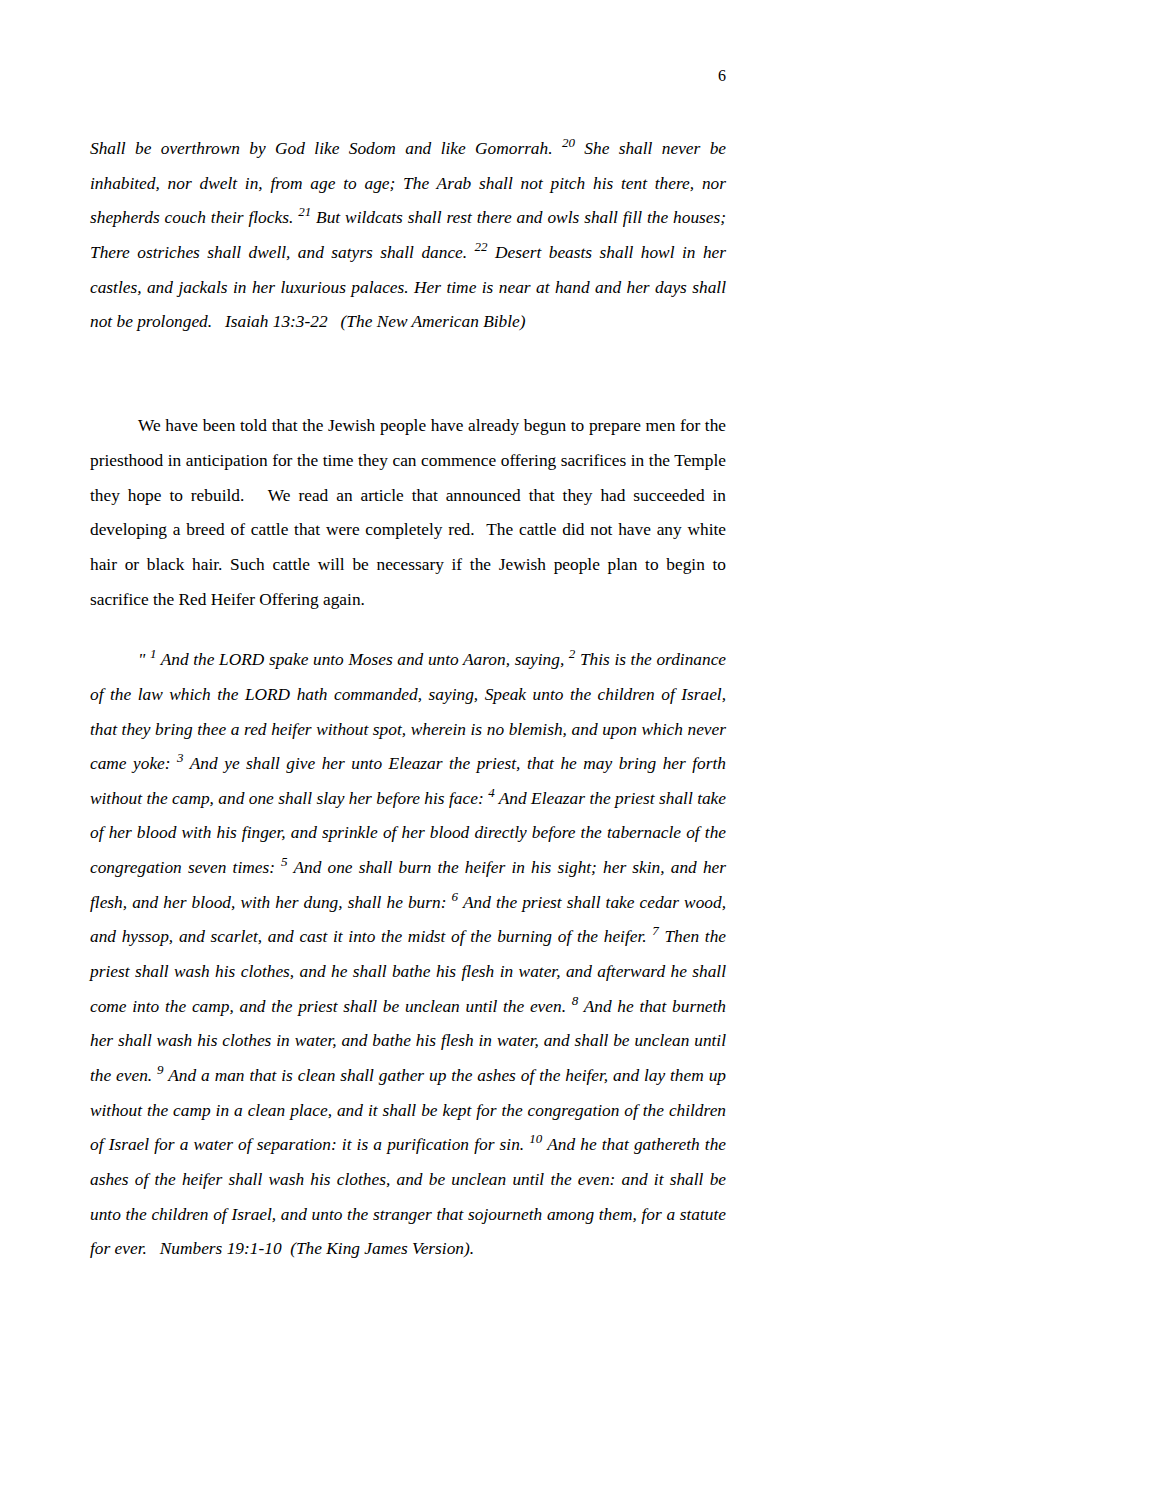6
Shall be overthrown by God like Sodom and like Gomorrah. 20 She shall never be inhabited, nor dwelt in, from age to age; The Arab shall not pitch his tent there, nor shepherds couch their flocks. 21 But wildcats shall rest there and owls shall fill the houses; There ostriches shall dwell, and satyrs shall dance. 22 Desert beasts shall howl in her castles, and jackals in her luxurious palaces. Her time is near at hand and her days shall not be prolonged. Isaiah 13:3-22 (The New American Bible)
We have been told that the Jewish people have already begun to prepare men for the priesthood in anticipation for the time they can commence offering sacrifices in the Temple they hope to rebuild. We read an article that announced that they had succeeded in developing a breed of cattle that were completely red. The cattle did not have any white hair or black hair. Such cattle will be necessary if the Jewish people plan to begin to sacrifice the Red Heifer Offering again.
" 1 And the LORD spake unto Moses and unto Aaron, saying, 2 This is the ordinance of the law which the LORD hath commanded, saying, Speak unto the children of Israel, that they bring thee a red heifer without spot, wherein is no blemish, and upon which never came yoke: 3 And ye shall give her unto Eleazar the priest, that he may bring her forth without the camp, and one shall slay her before his face: 4 And Eleazar the priest shall take of her blood with his finger, and sprinkle of her blood directly before the tabernacle of the congregation seven times: 5 And one shall burn the heifer in his sight; her skin, and her flesh, and her blood, with her dung, shall he burn: 6 And the priest shall take cedar wood, and hyssop, and scarlet, and cast it into the midst of the burning of the heifer. 7 Then the priest shall wash his clothes, and he shall bathe his flesh in water, and afterward he shall come into the camp, and the priest shall be unclean until the even. 8 And he that burneth her shall wash his clothes in water, and bathe his flesh in water, and shall be unclean until the even. 9 And a man that is clean shall gather up the ashes of the heifer, and lay them up without the camp in a clean place, and it shall be kept for the congregation of the children of Israel for a water of separation: it is a purification for sin. 10 And he that gathereth the ashes of the heifer shall wash his clothes, and be unclean until the even: and it shall be unto the children of Israel, and unto the stranger that sojourneth among them, for a statute for ever. Numbers 19:1-10 (The King James Version).